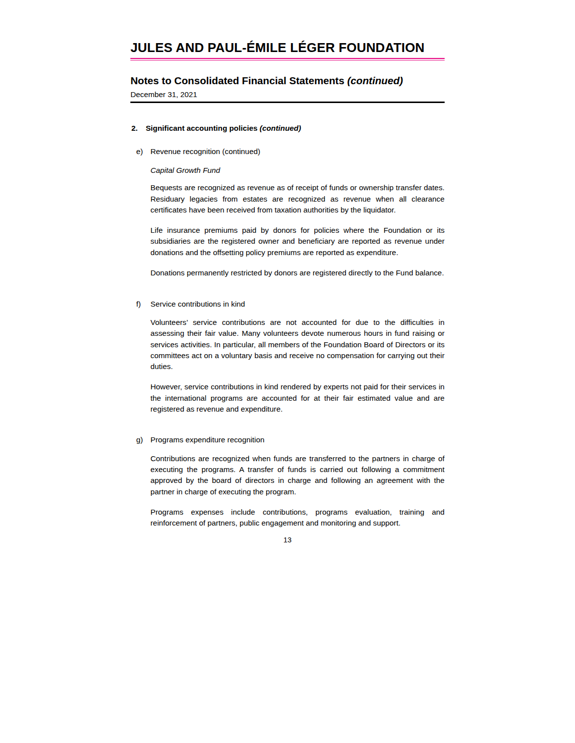JULES AND PAUL-ÉMILE LÉGER FOUNDATION
Notes to Consolidated Financial Statements (continued)
December 31, 2021
2. Significant accounting policies (continued)
e) Revenue recognition (continued)
Capital Growth Fund
Bequests are recognized as revenue as of receipt of funds or ownership transfer dates. Residuary legacies from estates are recognized as revenue when all clearance certificates have been received from taxation authorities by the liquidator.
Life insurance premiums paid by donors for policies where the Foundation or its subsidiaries are the registered owner and beneficiary are reported as revenue under donations and the offsetting policy premiums are reported as expenditure.
Donations permanently restricted by donors are registered directly to the Fund balance.
f) Service contributions in kind
Volunteers’ service contributions are not accounted for due to the difficulties in assessing their fair value. Many volunteers devote numerous hours in fund raising or services activities. In particular, all members of the Foundation Board of Directors or its committees act on a voluntary basis and receive no compensation for carrying out their duties.
However, service contributions in kind rendered by experts not paid for their services in the international programs are accounted for at their fair estimated value and are registered as revenue and expenditure.
g) Programs expenditure recognition
Contributions are recognized when funds are transferred to the partners in charge of executing the programs. A transfer of funds is carried out following a commitment approved by the board of directors in charge and following an agreement with the partner in charge of executing the program.
Programs expenses include contributions, programs evaluation, training and reinforcement of partners, public engagement and monitoring and support.
13